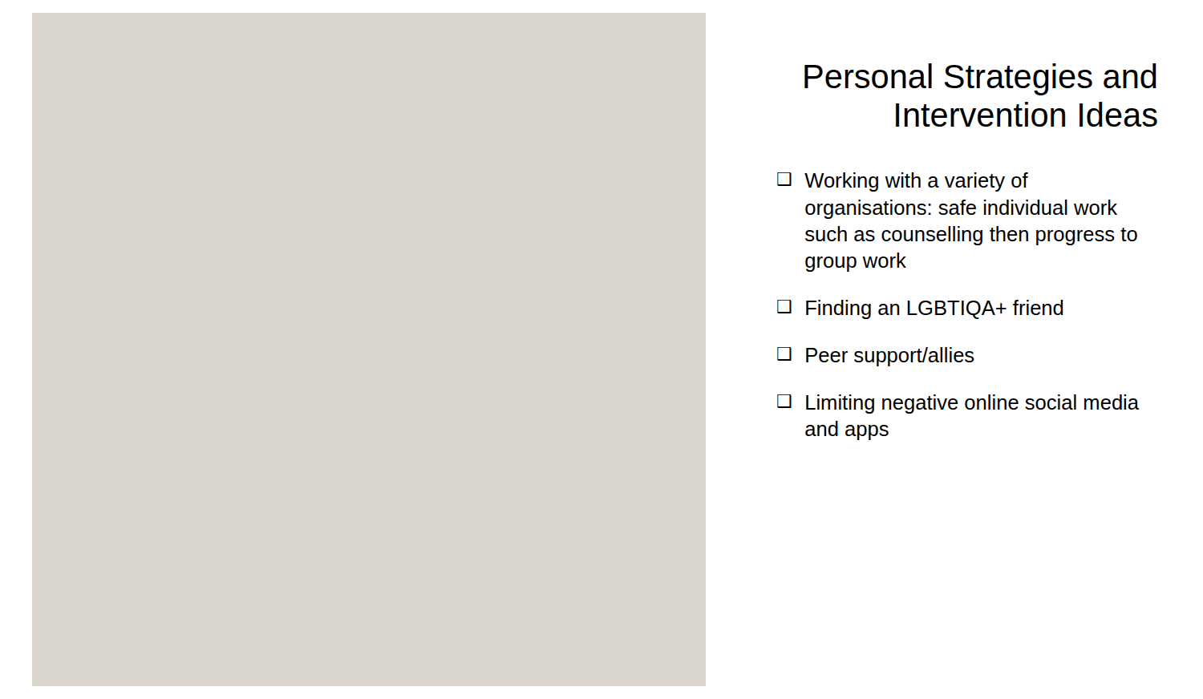Personal Strategies and Intervention Ideas
Working with a variety of organisations: safe individual work such as counselling then progress to group work
Finding an LGBTIQA+ friend
Peer support/allies
Limiting negative online social media and apps